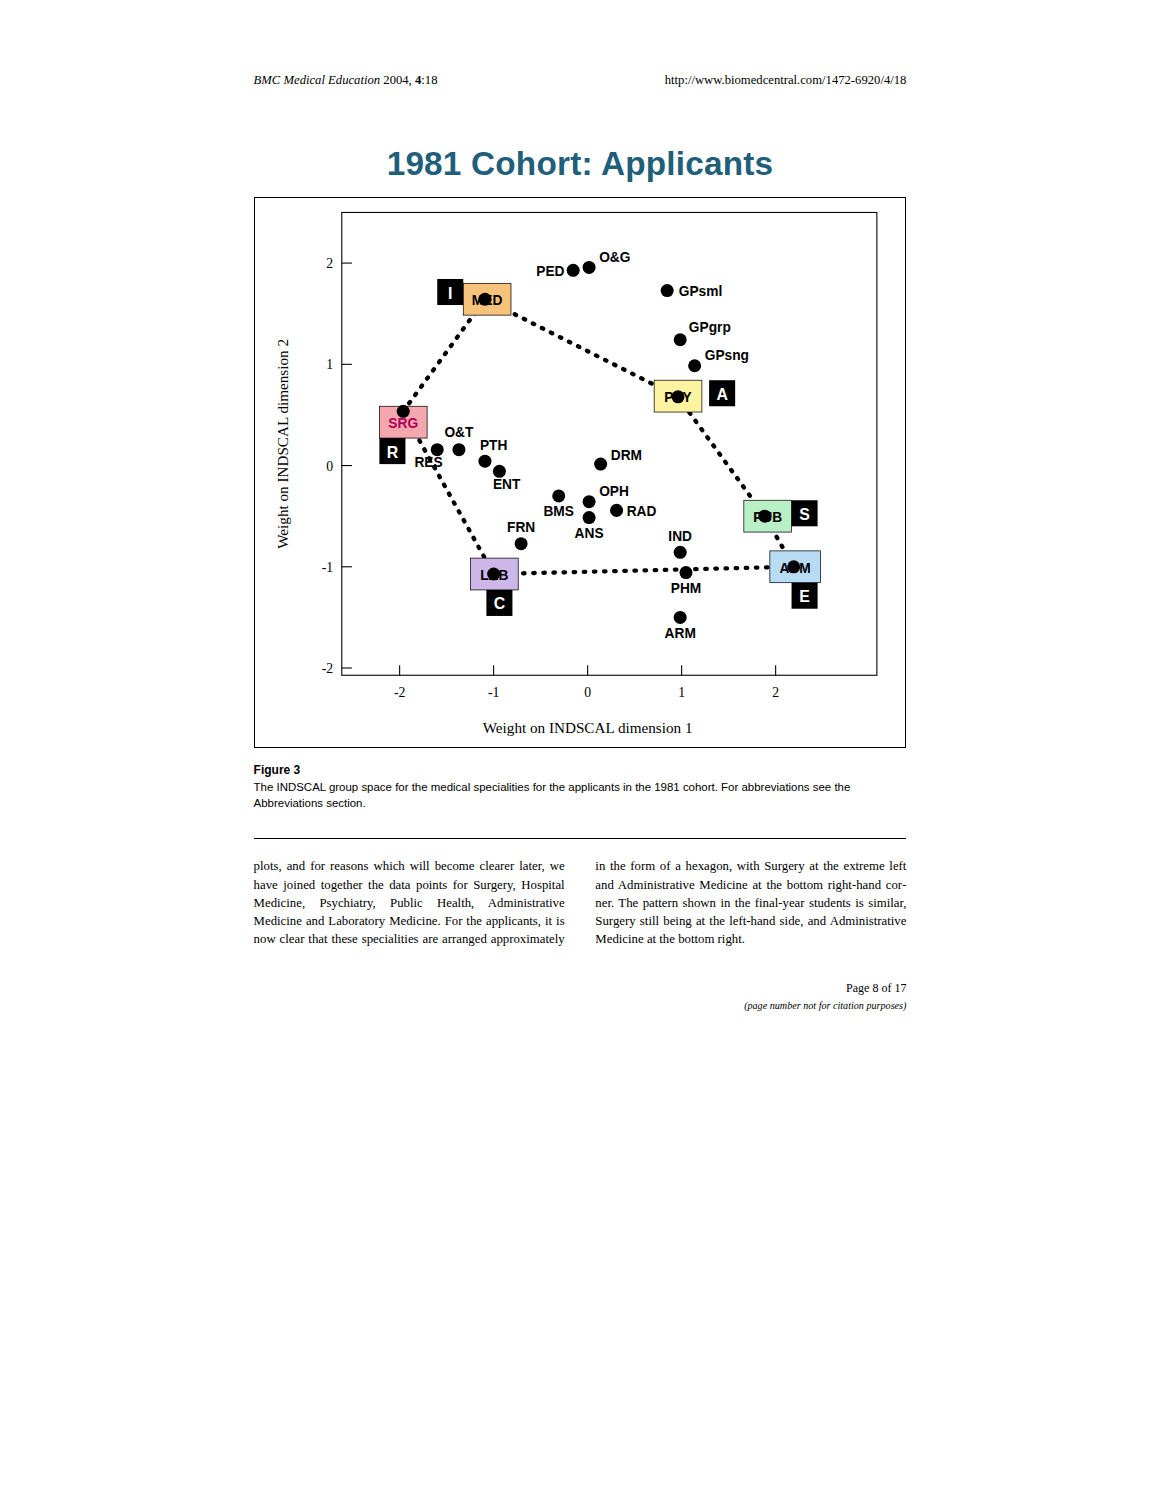BMC Medical Education 2004, 4:18
http://www.biomedcentral.com/1472-6920/4/18
1981 Cohort: Applicants
2 1 0 -1 -2 -2 -1 0 1 2 Weight on INDSCAL dimension 1 Weight on INDSCAL dimension 2 SRG MED PSY PUB ADM LAB I R A S E C PED O&G GPsml GPgrp GPsng RES O&T PTH ENT DRM BMS OPH ANS RAD FRN IND PHM ARM
Figure 3
The INDSCAL group space for the medical specialities for the applicants in the 1981 cohort. For abbreviations see the Abbreviations section.
plots, and for reasons which will become clearer later, we have joined together the data points for Surgery, Hospital Medicine, Psychiatry, Public Health, Administrative Medicine and Laboratory Medicine. For the applicants, it is now clear that these specialities are arranged approximately in the form of a hexagon, with Surgery at the extreme left and Administrative Medicine at the bottom right-hand corner. The pattern shown in the final-year students is similar, Surgery still being at the left-hand side, and Administrative Medicine at the bottom right.
Page 8 of 17
(page number not for citation purposes)